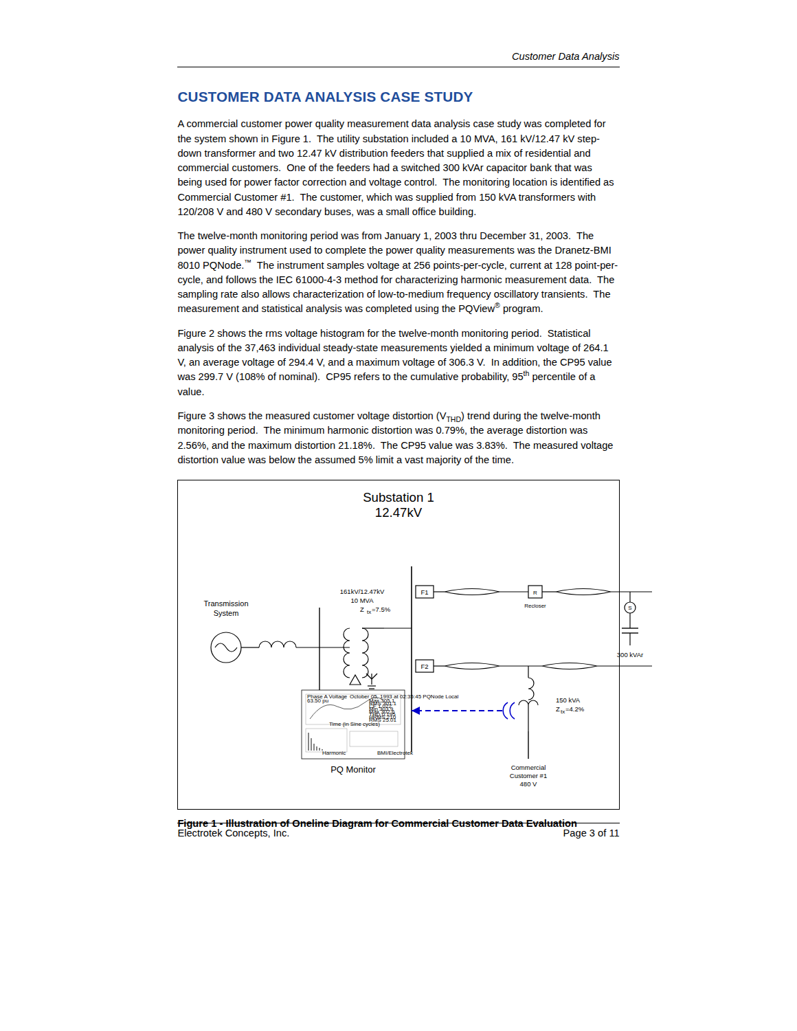Customer Data Analysis
CUSTOMER DATA ANALYSIS CASE STUDY
A commercial customer power quality measurement data analysis case study was completed for the system shown in Figure 1. The utility substation included a 10 MVA, 161 kV/12.47 kV step-down transformer and two 12.47 kV distribution feeders that supplied a mix of residential and commercial customers. One of the feeders had a switched 300 kVAr capacitor bank that was being used for power factor correction and voltage control. The monitoring location is identified as Commercial Customer #1. The customer, which was supplied from 150 kVA transformers with 120/208 V and 480 V secondary buses, was a small office building.
The twelve-month monitoring period was from January 1, 2003 thru December 31, 2003. The power quality instrument used to complete the power quality measurements was the Dranetz-BMI 8010 PQNode.™ The instrument samples voltage at 256 points-per-cycle, current at 128 point-per-cycle, and follows the IEC 61000-4-3 method for characterizing harmonic measurement data. The sampling rate also allows characterization of low-to-medium frequency oscillatory transients. The measurement and statistical analysis was completed using the PQView® program.
Figure 2 shows the rms voltage histogram for the twelve-month monitoring period. Statistical analysis of the 37,463 individual steady-state measurements yielded a minimum voltage of 264.1 V, an average voltage of 294.4 V, and a maximum voltage of 306.3 V. In addition, the CP95 value was 299.7 V (108% of nominal). CP95 refers to the cumulative probability, 95th percentile of a value.
Figure 3 shows the measured customer voltage distortion (VTHD) trend during the twelve-month monitoring period. The minimum harmonic distortion was 0.79%, the average distortion was 2.56%, and the maximum distortion 21.18%. The CP95 value was 3.83%. The measured voltage distortion value was below the assumed 5% limit a vast majority of the time.
Substation 1
12.47kV
Transmission System 161kV/12.47kV 10 MVA Z tx =7.5% F1 R Recloser S 300 kVAr F2 150 kVA Z tx =4.2% Commercial Customer #1 480 V Phase A Voltage October 05, 1993 at 02:35:45 PQNode Local 63.50 pu Max 305.1 RMS 301.1 CF 1.022 Min 303.9 Max 302.6 THD 0.195 HRMS 210 RMS 25.01 Time (in Sine cycles) Harmonic BMI/Electrotek PQ Monitor
Figure 1 - Illustration of Oneline Diagram for Commercial Customer Data Evaluation
Electrotek Concepts, Inc. Page 3 of 11